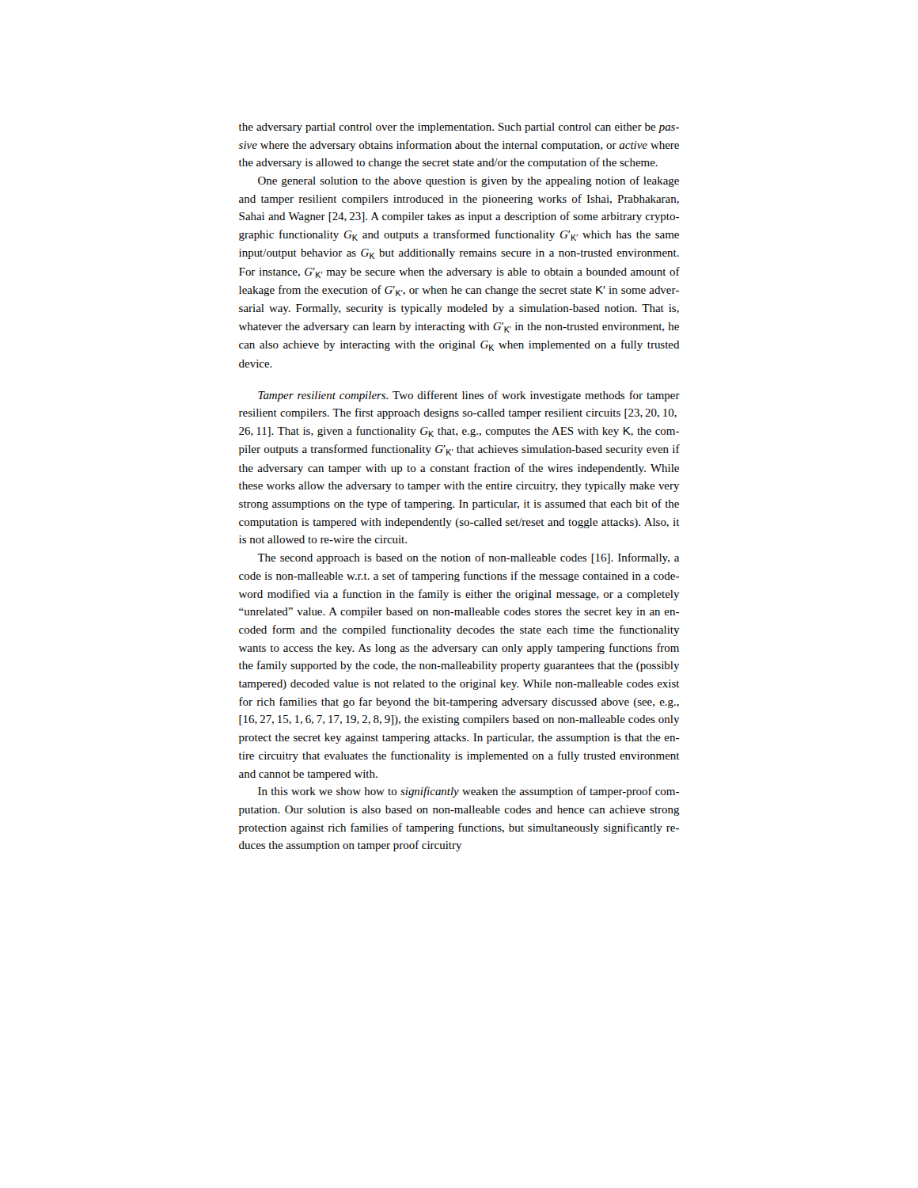the adversary partial control over the implementation. Such partial control can either be passive where the adversary obtains information about the internal computation, or active where the adversary is allowed to change the secret state and/or the computation of the scheme.
One general solution to the above question is given by the appealing notion of leakage and tamper resilient compilers introduced in the pioneering works of Ishai, Prabhakaran, Sahai and Wagner [24, 23]. A compiler takes as input a description of some arbitrary cryptographic functionality GK and outputs a transformed functionality G′K′ which has the same input/output behavior as GK but additionally remains secure in a non-trusted environment. For instance, G′K′ may be secure when the adversary is able to obtain a bounded amount of leakage from the execution of G′K′, or when he can change the secret state K′ in some adversarial way. Formally, security is typically modeled by a simulation-based notion. That is, whatever the adversary can learn by interacting with G′K′ in the non-trusted environment, he can also achieve by interacting with the original GK when implemented on a fully trusted device.
Tamper resilient compilers. Two different lines of work investigate methods for tamper resilient compilers. The first approach designs so-called tamper resilient circuits [23, 20, 10, 26, 11]. That is, given a functionality GK that, e.g., computes the AES with key K, the compiler outputs a transformed functionality G′K′ that achieves simulation-based security even if the adversary can tamper with up to a constant fraction of the wires independently. While these works allow the adversary to tamper with the entire circuitry, they typically make very strong assumptions on the type of tampering. In particular, it is assumed that each bit of the computation is tampered with independently (so-called set/reset and toggle attacks). Also, it is not allowed to re-wire the circuit.
The second approach is based on the notion of non-malleable codes [16]. Informally, a code is non-malleable w.r.t. a set of tampering functions if the message contained in a codeword modified via a function in the family is either the original message, or a completely “unrelated” value. A compiler based on non-malleable codes stores the secret key in an encoded form and the compiled functionality decodes the state each time the functionality wants to access the key. As long as the adversary can only apply tampering functions from the family supported by the code, the non-malleability property guarantees that the (possibly tampered) decoded value is not related to the original key. While non-malleable codes exist for rich families that go far beyond the bit-tampering adversary discussed above (see, e.g., [16, 27, 15, 1, 6, 7, 17, 19, 2, 8, 9]), the existing compilers based on non-malleable codes only protect the secret key against tampering attacks. In particular, the assumption is that the entire circuitry that evaluates the functionality is implemented on a fully trusted environment and cannot be tampered with.
In this work we show how to significantly weaken the assumption of tamper-proof computation. Our solution is also based on non-malleable codes and hence can achieve strong protection against rich families of tampering functions, but simultaneously significantly reduces the assumption on tamper proof circuitry